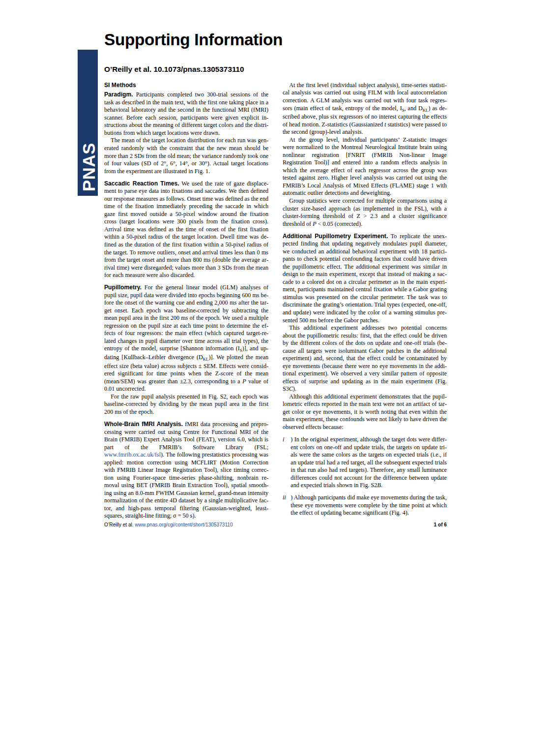PNAS
Supporting Information
O’Reilly et al. 10.1073/pnas.1305373110
SI Methods
Paradigm.
Participants completed two 300-trial sessions of the task as described in the main text, with the first one taking place in a behavioral laboratory and the second in the functional MRI (fMRI) scanner. Before each session, participants were given explicit instructions about the meaning of different target colors and the distributions from which target locations were drawn.
The mean of the target location distribution for each run was generated randomly with the constraint that the new mean should be more than 2 SDs from the old mean; the variance randomly took one of four values (SD of 2°, 6°, 14°, or 30°). Actual target locations from the experiment are illustrated in Fig. 1.
Saccadic Reaction Times.
We used the rate of gaze displacement to parse eye data into fixations and saccades. We then defined our response measures as follows. Onset time was defined as the end time of the fixation immediately preceding the saccade in which gaze first moved outside a 50-pixel window around the fixation cross (target locations were 300 pixels from the fixation cross). Arrival time was defined as the time of onset of the first fixation within a 50-pixel radius of the target location. Dwell time was defined as the duration of the first fixation within a 50-pixel radius of the target. To remove outliers, onset and arrival times less than 0 ms from the target onset and more than 800 ms (double the average arrival time) were disregarded; values more than 3 SDs from the mean for each measure were also discarded.
Pupillometry.
For the general linear model (GLM) analyses of pupil size, pupil data were divided into epochs beginning 600 ms before the onset of the warning cue and ending 2,000 ms after the target onset. Each epoch was baseline-corrected by subtracting the mean pupil area in the first 200 ms of the epoch. We used a multiple regression on the pupil size at each time point to determine the effects of four regressors: the main effect (which captured target-related changes in pupil diameter over time across all trial types), the entropy of the model, surprise [Shannon information (IS)], and updating [Kullback–Leibler divergence (DKL)]. We plotted the mean effect size (beta value) across subjects ± SEM. Effects were considered significant for time points when the Z-score of the mean (mean/SEM) was greater than ±2.3, corresponding to a P value of 0.01 uncorrected.
For the raw pupil analysis presented in Fig. S2, each epoch was baseline-corrected by dividing by the mean pupil area in the first 200 ms of the epoch.
Whole-Brain fMRI Analysis.
fMRI data processing and preprocessing were carried out using Centre for Functional MRI of the Brain (FMRIB) Expert Analysis Tool (FEAT), version 6.0, which is part of the FMRIB’s Software Library (FSL; www.fmrib.ox.ac.uk/fsl). The following prestatistics processing was applied: motion correction using MCFLIRT (Motion Correction with FMRIB Linear Image Registration Tool), slice timing correction using Fourier-space time-series phase-shifting, nonbrain removal using BET (FMRIB Brain Extraction Tool), spatial smoothing using an 8.0-mm FWHM Gaussian kernel, grand-mean intensity normalization of the entire 4D dataset by a single multiplicative factor, and high-pass temporal filtering (Gaussian-weighted, least-squares, straight-line fitting; σ = 50 s).
At the first level (individual subject analysis), time-series statistical analysis was carried out using FILM with local autocorrelation correction. A GLM analysis was carried out with four task regressors (main effect of task, entropy of the model, IS, and DKL) as described above, plus six regressors of no interest capturing the effects of head motion. Z-statistics (Gaussianized t statistics) were passed to the second (group)-level analysis.
At the group level, individual participants’ Z-statistic images were normalized to the Montreal Neurological Institute brain using nonlinear registration [FNRIT (FMRIB Non-linear Image Registration Tool)] and entered into a random effects analysis in which the average effect of each regressor across the group was tested against zero. Higher level analysis was carried out using the FMRIB’s Local Analysis of Mixed Effects (FLAME) stage 1 with automatic outlier detections and deweighting.
Group statistics were corrected for multiple comparisons using a cluster size-based approach (as implemented in the FSL), with a cluster-forming threshold of Z > 2.3 and a cluster significance threshold of P < 0.05 (corrected).
Additional Pupillometry Experiment.
To replicate the unexpected finding that updating negatively modulates pupil diameter, we conducted an additional behavioral experiment with 18 participants to check potential confounding factors that could have driven the pupillometric effect. The additional experiment was similar in design to the main experiment, except that instead of making a saccade to a colored dot on a circular perimeter as in the main experiment, participants maintained central fixation while a Gabor grating stimulus was presented on the circular perimeter. The task was to discriminate the grating’s orientation. Trial types (expected, one-off, and update) were indicated by the color of a warning stimulus presented 500 ms before the Gabor patches.
This additional experiment addresses two potential concerns about the pupillometric results: first, that the effect could be driven by the different colors of the dots on update and one-off trials (because all targets were isoluminant Gabor patches in the additional experiment) and, second, that the effect could be contaminated by eye movements (because there were no eye movements in the additional experiment). We observed a very similar pattern of opposite effects of surprise and updating as in the main experiment (Fig. S3C).
Although this additional experiment demonstrates that the pupillometric effects reported in the main text were not an artifact of target color or eye movements, it is worth noting that even within the main experiment, these confounds were not likely to have driven the observed effects because:
i) In the original experiment, although the target dots were different colors on one-off and update trials, the targets on update trials were the same colors as the targets on expected trials (i.e., if an update trial had a red target, all the subsequent expected trials in that run also had red targets). Therefore, any small luminance differences could not account for the difference between update and expected trials shown in Fig. S2B.
ii) Although participants did make eye movements during the task, these eye movements were complete by the time point at which the effect of updating became significant (Fig. 4).
O’Reilly et al. www.pnas.org/cgi/content/short/1305373110
1 of 6